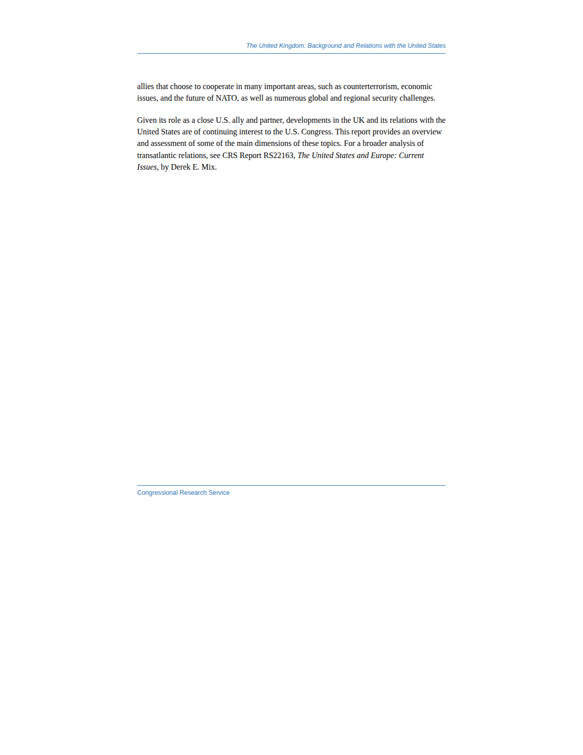The United Kingdom: Background and Relations with the United States
allies that choose to cooperate in many important areas, such as counterterrorism, economic issues, and the future of NATO, as well as numerous global and regional security challenges.
Given its role as a close U.S. ally and partner, developments in the UK and its relations with the United States are of continuing interest to the U.S. Congress. This report provides an overview and assessment of some of the main dimensions of these topics. For a broader analysis of transatlantic relations, see CRS Report RS22163, The United States and Europe: Current Issues, by Derek E. Mix.
Congressional Research Service